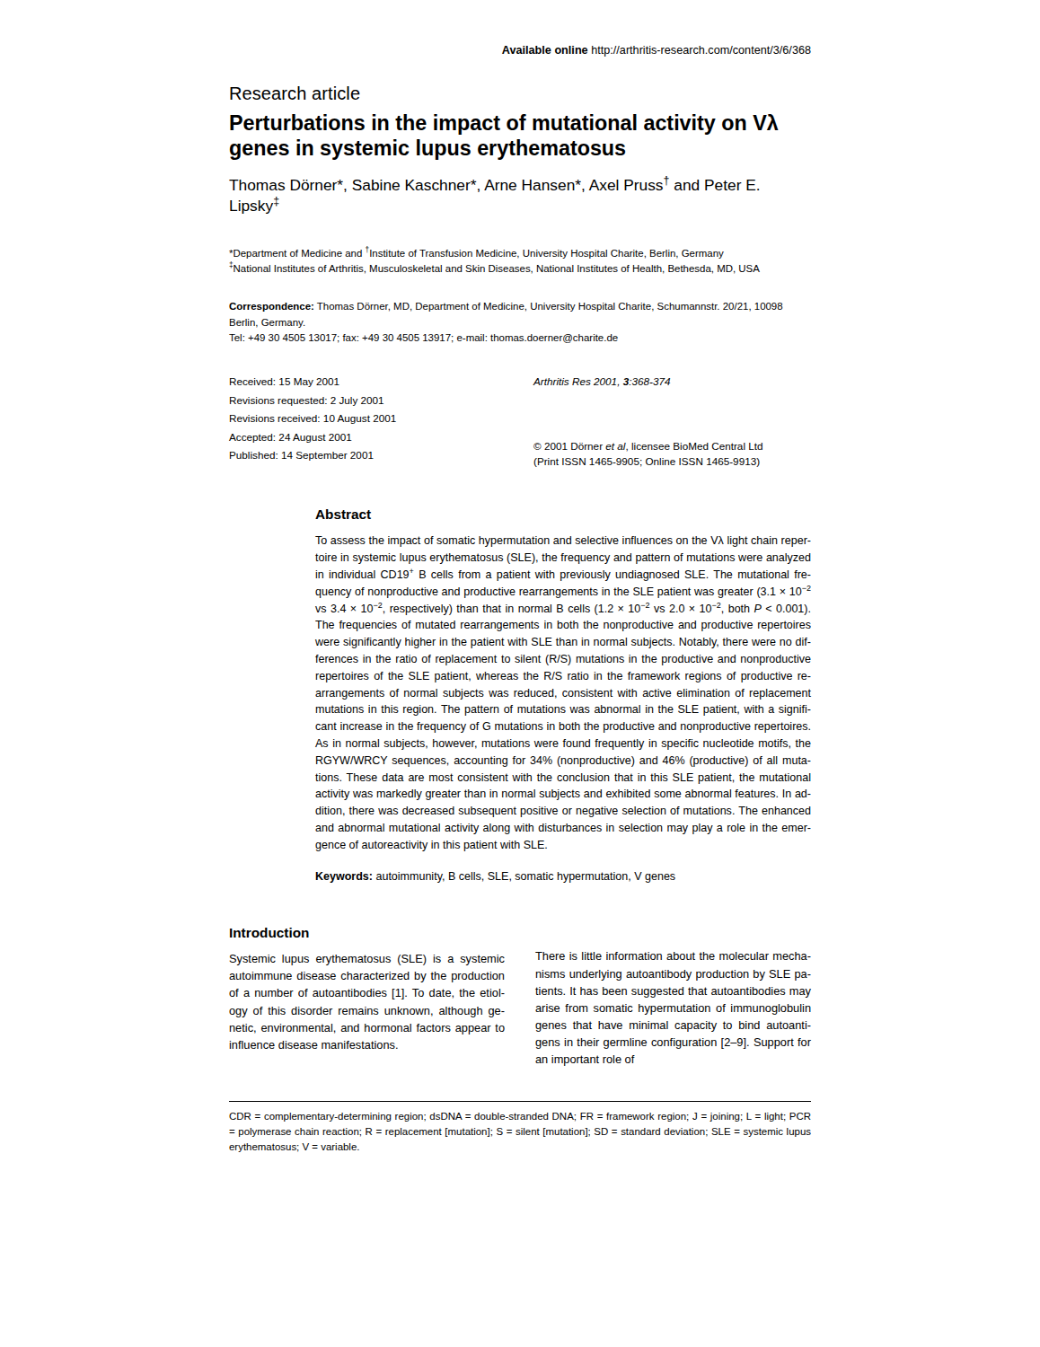Available online http://arthritis-research.com/content/3/6/368
Research article
Perturbations in the impact of mutational activity on Vλ genes in systemic lupus erythematosus
Thomas Dörner*, Sabine Kaschner*, Arne Hansen*, Axel Pruss† and Peter E. Lipsky‡
*Department of Medicine and †Institute of Transfusion Medicine, University Hospital Charite, Berlin, Germany
‡National Institutes of Arthritis, Musculoskeletal and Skin Diseases, National Institutes of Health, Bethesda, MD, USA
Correspondence: Thomas Dörner, MD, Department of Medicine, University Hospital Charite, Schumannstr. 20/21, 10098 Berlin, Germany.
Tel: +49 30 4505 13017; fax: +49 30 4505 13917; e-mail: thomas.doerner@charite.de
Received: 15 May 2001
Revisions requested: 2 July 2001
Revisions received: 10 August 2001
Accepted: 24 August 2001
Published: 14 September 2001
Arthritis Res 2001, 3:368-374
© 2001 Dörner et al, licensee BioMed Central Ltd
(Print ISSN 1465-9905; Online ISSN 1465-9913)
Abstract
To assess the impact of somatic hypermutation and selective influences on the Vλ light chain repertoire in systemic lupus erythematosus (SLE), the frequency and pattern of mutations were analyzed in individual CD19+ B cells from a patient with previously undiagnosed SLE. The mutational frequency of nonproductive and productive rearrangements in the SLE patient was greater (3.1 × 10−2 vs 3.4 × 10−2, respectively) than that in normal B cells (1.2 × 10−2 vs 2.0 × 10−2, both P < 0.001). The frequencies of mutated rearrangements in both the nonproductive and productive repertoires were significantly higher in the patient with SLE than in normal subjects. Notably, there were no differences in the ratio of replacement to silent (R/S) mutations in the productive and nonproductive repertoires of the SLE patient, whereas the R/S ratio in the framework regions of productive rearrangements of normal subjects was reduced, consistent with active elimination of replacement mutations in this region. The pattern of mutations was abnormal in the SLE patient, with a significant increase in the frequency of G mutations in both the productive and nonproductive repertoires. As in normal subjects, however, mutations were found frequently in specific nucleotide motifs, the RGYW/WRCY sequences, accounting for 34% (nonproductive) and 46% (productive) of all mutations. These data are most consistent with the conclusion that in this SLE patient, the mutational activity was markedly greater than in normal subjects and exhibited some abnormal features. In addition, there was decreased subsequent positive or negative selection of mutations. The enhanced and abnormal mutational activity along with disturbances in selection may play a role in the emergence of autoreactivity in this patient with SLE.
Keywords: autoimmunity, B cells, SLE, somatic hypermutation, V genes
Introduction
Systemic lupus erythematosus (SLE) is a systemic autoimmune disease characterized by the production of a number of autoantibodies [1]. To date, the etiology of this disorder remains unknown, although genetic, environmental, and hormonal factors appear to influence disease manifestations.
There is little information about the molecular mechanisms underlying autoantibody production by SLE patients. It has been suggested that autoantibodies may arise from somatic hypermutation of immunoglobulin genes that have minimal capacity to bind autoantigens in their germline configuration [2–9]. Support for an important role of
CDR = complementary-determining region; dsDNA = double-stranded DNA; FR = framework region; J = joining; L = light; PCR = polymerase chain reaction; R = replacement [mutation]; S = silent [mutation]; SD = standard deviation; SLE = systemic lupus erythematosus; V = variable.